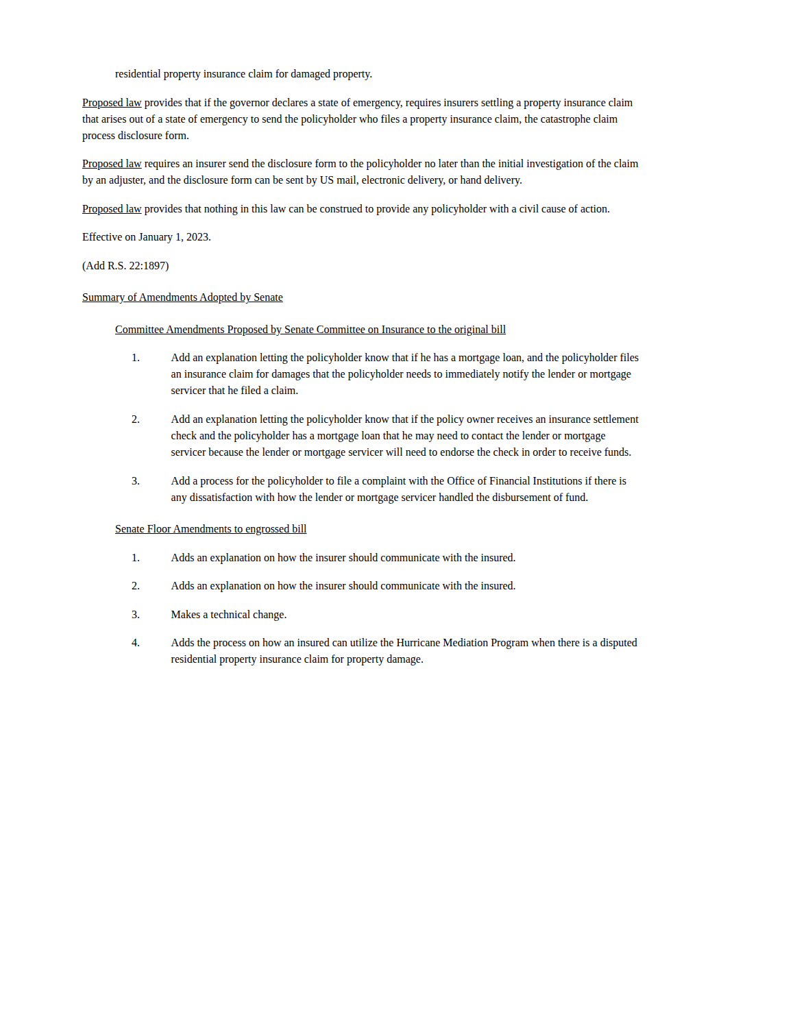residential property insurance claim for damaged property.
Proposed law provides that if the governor declares a state of emergency, requires insurers settling a property insurance claim that arises out of a state of emergency to send the policyholder who files a property insurance claim, the catastrophe claim process disclosure form.
Proposed law requires an insurer send the disclosure form to the policyholder no later than the initial investigation of the claim by an adjuster, and the disclosure form can be sent by US mail, electronic delivery, or hand delivery.
Proposed law provides that nothing in this law can be construed to provide any policyholder with a civil cause of action.
Effective on January 1, 2023.
(Add R.S. 22:1897)
Summary of Amendments Adopted by Senate
Committee Amendments Proposed by Senate Committee on Insurance to the original bill
1. Add an explanation letting the policyholder know that if he has a mortgage loan, and the policyholder files an insurance claim for damages that the policyholder needs to immediately notify the lender or mortgage servicer that he filed a claim.
2. Add an explanation letting the policyholder know that if the policy owner receives an insurance settlement check and the policyholder has a mortgage loan that he may need to contact the lender or mortgage servicer because the lender or mortgage servicer will need to endorse the check in order to receive funds.
3. Add a process for the policyholder to file a complaint with the Office of Financial Institutions if there is any dissatisfaction with how the lender or mortgage servicer handled the disbursement of fund.
Senate Floor Amendments to engrossed bill
1. Adds an explanation on how the insurer should communicate with the insured.
2. Adds an explanation on how the insurer should communicate with the insured.
3. Makes a technical change.
4. Adds the process on how an insured can utilize the Hurricane Mediation Program when there is a disputed residential property insurance claim for property damage.